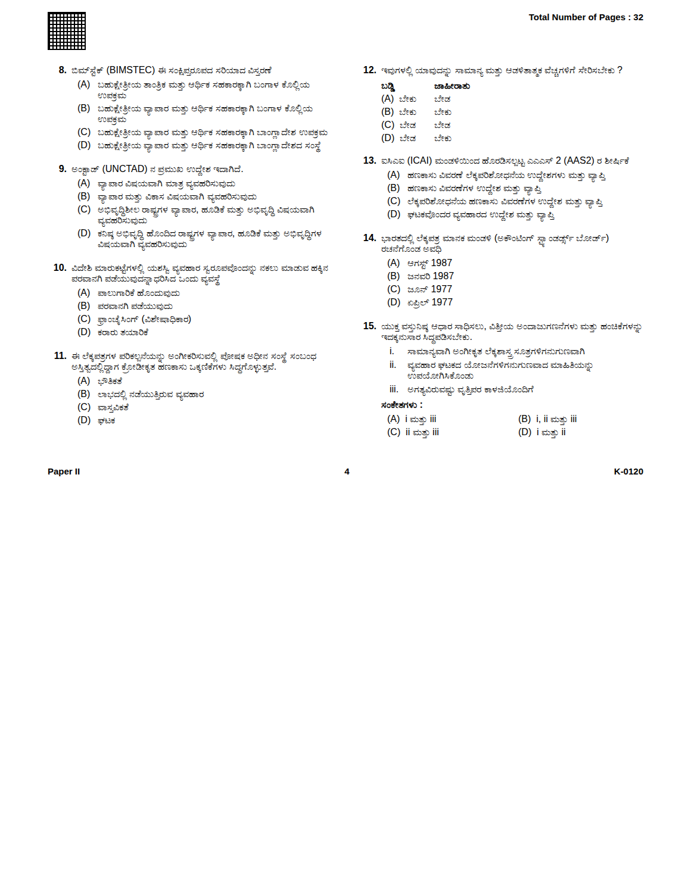Total Number of Pages : 32
8.
ಬಿಮ್‌ಸ್ಟೆಕ್ (BIMSTEC) ಈ ಸಂಕ್ಷಿಪ್ತರೂಪದ ಸರಿಯಾದ ವಿಸ್ತರಣೆ
(A) ಬಹುಕ್ಷೇತ್ರೀಯ ತಾಂತ್ರಿಕ ಮತ್ತು ಆರ್ಥಿಕ ಸಹಕಾರಕ್ಕಾಗಿ ಬಂಗಾಳ ಕೊಲ್ಲಿಯ ಉಪಕ್ರಮ
(B) ಬಹುಕ್ಷೇತ್ರೀಯ ವ್ಯಾಪಾರ ಮತ್ತು ಆರ್ಥಿಕ ಸಹಕಾರಕ್ಕಾಗಿ ಬಂಗಾಳ ಕೊಲ್ಲಿಯ ಉಪಕ್ರಮ
(C) ಬಹುಕ್ಷೇತ್ರೀಯ ವ್ಯಾಪಾರ ಮತ್ತು ಆರ್ಥಿಕ ಸಹಕಾರಕ್ಕಾಗಿ ಬಾಂಗ್ಲಾದೇಶ ಉಪಕ್ರಮ
(D) ಬಹುಕ್ಷೇತ್ರೀಯ ವ್ಯಾಪಾರ ಮತ್ತು ಆರ್ಥಿಕ ಸಹಕಾರಕ್ಕಾಗಿ ಬಾಂಗ್ಲಾದೇಶದ ಸಂಸ್ಥೆ
9.
ಅಂಕ್ಟಾಡ್ (UNCTAD) ನ ಪ್ರಮುಖ ಉದ್ದೇಶ ಇದಾಗಿದೆ.
(A) ವ್ಯಾಪಾರ ವಿಷಯವಾಗಿ ಮಾತ್ರ ವ್ಯವಹರಿಸುವುದು
(B) ವ್ಯಾಪಾರ ಮತ್ತು ವಿಕಾಸ ವಿಷಯವಾಗಿ ವ್ಯವಹರಿಸುವುದು
(C) ಅಭಿವೃದ್ಧಿಶೀಲ ರಾಷ್ಟ್ರಗಳ ವ್ಯಾಪಾರ, ಹೂಡಿಕೆ ಮತ್ತು ಅಭಿವೃದ್ಧಿ ವಿಷಯವಾಗಿ ವ್ಯವಹರಿಸುವುದು
(D) ಕನಿಷ್ಠ ಅಭಿವೃದ್ಧಿ ಹೊಂದಿದ ರಾಷ್ಟ್ರಗಳ ವ್ಯಾಪಾರ, ಹೂಡಿಕೆ ಮತ್ತು ಅಭಿವೃದ್ಧಿಗಳ ವಿಷಯವಾಗಿ ವ್ಯವಹರಿಸುವುದು
10.
ವಿದೇಶಿ ಮಾರುಕಟ್ಟೆಗಳಲ್ಲಿ ಯಶಸ್ವಿ ವ್ಯವಹಾರ ಸ್ವರೂಪವೊಂದನ್ನು ನಕಲು ಮಾಡುವ ಹಕ್ಕಿನ ಪರವಾನಗಿ ಪಡೆಯುವುದನ್ನಾಧರಿಸಿದ ಒಂದು ವ್ಯವಸ್ಥೆ
(A) ಪಾಲುಗಾರಿಕೆ ಹೊಂದುವುದು
(B) ಪರವಾನಗಿ ಪಡೆಯುವುದು
(C) ಫ್ರಾಂಚೈಸಿಂಗ್ (ವಿಶೇಷಾಧಿಕಾರ)
(D) ಕರಾರು ತಯಾರಿಕೆ
11.
ಈ ಲೆಕ್ಕಪತ್ರಗಳ ಪರಿಕಲ್ಪನೆಯನ್ನು ಅಂಗೀಕರಿಸುವಲ್ಲಿ ಪೋಷಕ ಅಧೀನ ಸಂಸ್ಥೆ ಸಂಬಂಧ ಅಸ್ತಿತ್ವದಲ್ಲಿದ್ದಾಗ ಕ್ರೋಡೀಕೃತ ಹಣಕಾಸು ಒಕ್ಕಣಿಕೆಗಳು ಸಿದ್ಧಗೊಳ್ಳುತ್ತವೆ.
(A) ಭೌತಿಕತೆ
(B) ಲಾಭದಲ್ಲಿ ನಡೆಯುತ್ತಿರುವ ವ್ಯವಹಾರ
(C) ವಾಸ್ತವಿಕತೆ
(D) ಘಟಕ
12.
ಇವುಗಳಲ್ಲಿ ಯಾವುದನ್ನು ಸಾಮಾನ್ಯ ಮತ್ತು ಆಡಳಿತಾತ್ಮಕ ವೆಚ್ಚಗಳಿಗೆ ಸೇರಿಸಬೇಕು ?
| ಬಡ್ಡಿ | ಜಾಹೀರಾತು |
| --- | --- |
| (A) ಬೇಕು | ಬೇಡ |
| (B) ಬೇಕು | ಬೇಕು |
| (C) ಬೇಡ | ಬೇಡ |
| (D) ಬೇಡ | ಬೇಕು |
13.
ಐಸಿಎಐ (ICAI) ಮಂಡಳಿಯಿಂದ ಹೊರಡಿಸಲ್ಪಟ್ಟ ಎಎಎಸ್ 2 (AAS2) ರ ಶೀರ್ಷಿಕೆ
(A) ಹಣಕಾಸು ವಿವರಣೆ ಲೆಕ್ಕಪರಿಶೋಧನೆಯ ಉದ್ದೇಶಗಳು ಮತ್ತು ವ್ಯಾಪ್ತಿ
(B) ಹಣಕಾಸು ವಿವರಣೆಗಳ ಉದ್ದೇಶ ಮತ್ತು ವ್ಯಾಪ್ತಿ
(C) ಲೆಕ್ಕಪರಿಶೋಧನೆಯ ಹಣಕಾಸು ವಿವರಣೆಗಳ ಉದ್ದೇಶ ಮತ್ತು ವ್ಯಾಪ್ತಿ
(D) ಘಟಕವೊಂದರ ವ್ಯವಹಾರದ ಉದ್ದೇಶ ಮತ್ತು ವ್ಯಾಪ್ತಿ
14.
ಭಾರತದಲ್ಲಿ ಲೆಕ್ಕಪತ್ರ ಮಾನಕ ಮಂಡಳಿ (ಅಕೌಂಟಿಂಗ್ ಸ್ಟ್ಯಾಂಡರ್ಡ್ಸ್ ಬೋರ್ಡ್) ರಚನೆಗೊಂಡ ಅವಧಿ
(A) ಆಗಸ್ಟ್ 1987
(B) ಜನವರಿ 1987
(C) ಜೂನ್ 1977
(D) ಏಪ್ರಿಲ್ 1977
15.
ಯುಕ್ತ ವಸ್ತುನಿಷ್ಠ ಆಧಾರ ಸಾಧಿಸಲು, ವಿತ್ತೀಯ ಅಂದಾಜುಗಣನೆಗಳು ಮತ್ತು ಹಂಚಿಕೆಗಳನ್ನು ಇದಕ್ಕನುಸಾರ ಸಿದ್ಧಪಡಿಸಬೇಕು.
i. ಸಾಮಾನ್ಯವಾಗಿ ಅಂಗೀಕೃತ ಲೆಕ್ಕಶಾಸ್ತ್ರ ಸೂತ್ರಗಳಿಗನುಗುಣವಾಗಿ
ii. ವ್ಯವಹಾರ ಘಟಕದ ಯೋಜನೆಗಳಿಗನುಗುಣವಾದ ಮಾಹಿತಿಯನ್ನು ಉಪಯೋಗಿಸಿಕೊಂಡು
iii. ಅಗತ್ಯವಿರುವಷ್ಟು ವೃತ್ತಿಪರ ಕಾಳಜಿಯೊಂದಿಗೆ
ಸಂಕೇತಗಳು :
(A) i ಮತ್ತು iii
(B) i, ii ಮತ್ತು iii
(C) ii ಮತ್ತು iii
(D) i ಮತ್ತು ii
Paper II
4
K-0120